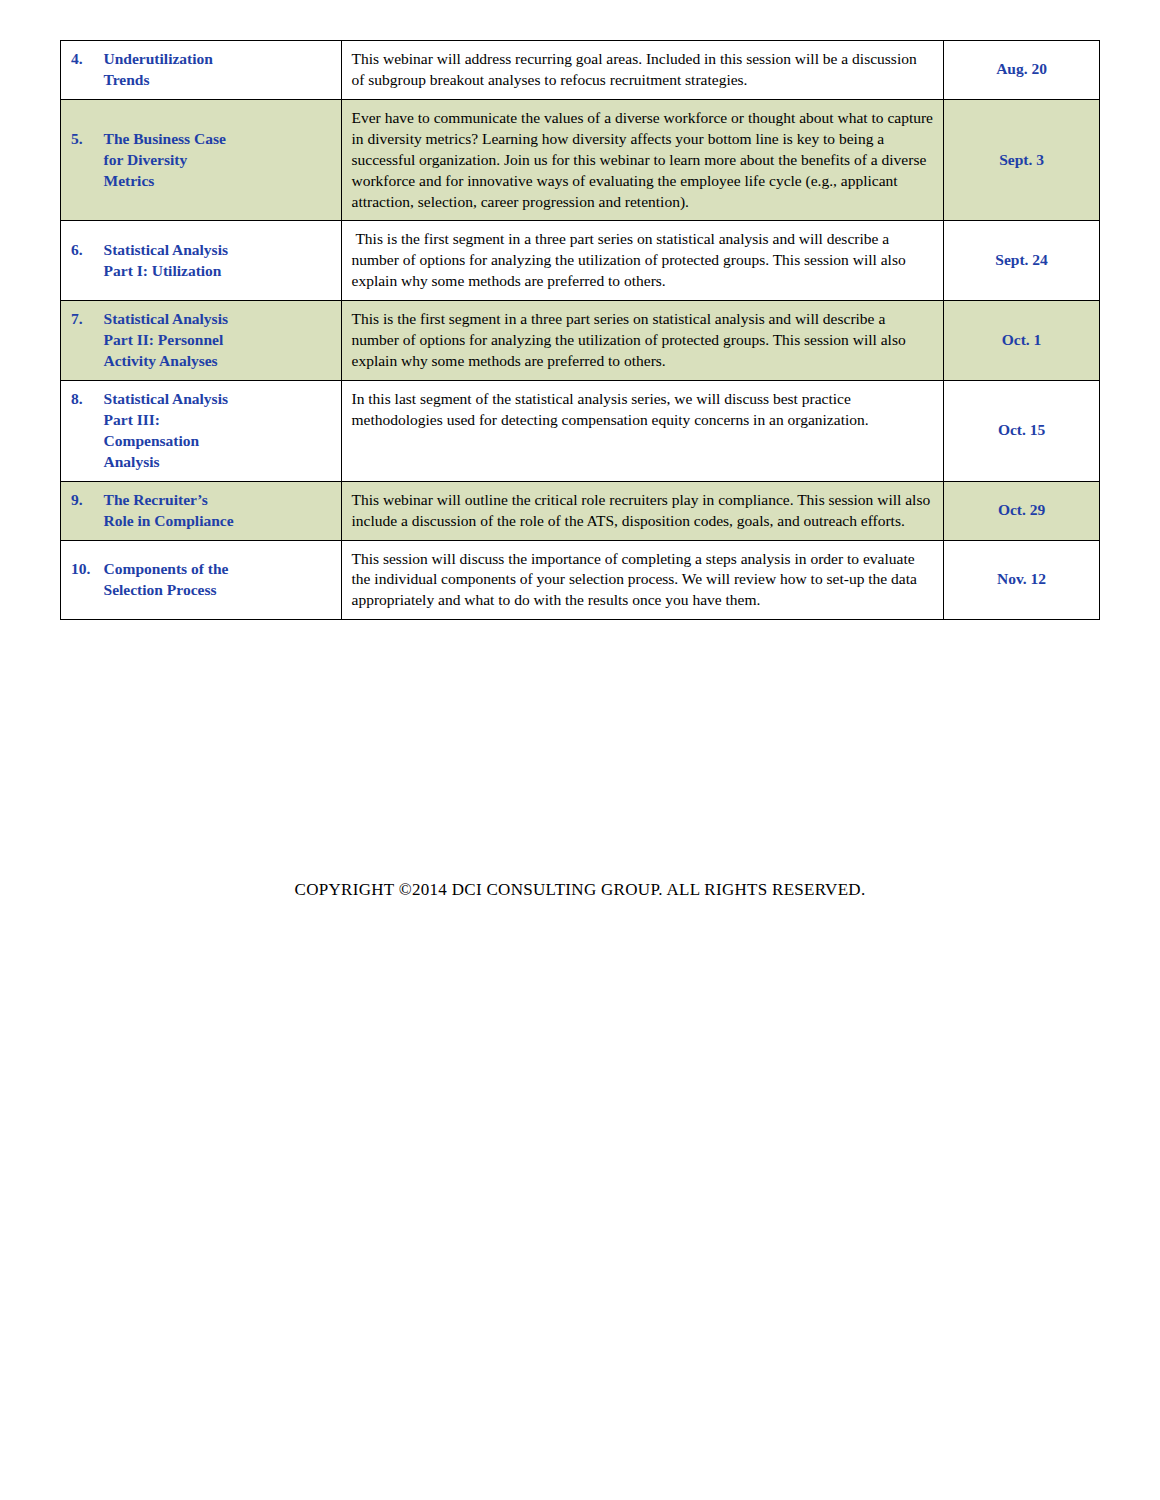| 4. Underutilization Trends | This webinar will address recurring goal areas. Included in this session will be a discussion of subgroup breakout analyses to refocus recruitment strategies. | Aug. 20 |
| 5. The Business Case for Diversity Metrics | Ever have to communicate the values of a diverse workforce or thought about what to capture in diversity metrics? Learning how diversity affects your bottom line is key to being a successful organization. Join us for this webinar to learn more about the benefits of a diverse workforce and for innovative ways of evaluating the employee life cycle (e.g., applicant attraction, selection, career progression and retention). | Sept. 3 |
| 6. Statistical Analysis Part I: Utilization | This is the first segment in a three part series on statistical analysis and will describe a number of options for analyzing the utilization of protected groups. This session will also explain why some methods are preferred to others. | Sept. 24 |
| 7. Statistical Analysis Part II: Personnel Activity Analyses | This is the first segment in a three part series on statistical analysis and will describe a number of options for analyzing the utilization of protected groups. This session will also explain why some methods are preferred to others. | Oct. 1 |
| 8. Statistical Analysis Part III: Compensation Analysis | In this last segment of the statistical analysis series, we will discuss best practice methodologies used for detecting compensation equity concerns in an organization. | Oct. 15 |
| 9. The Recruiter’s Role in Compliance | This webinar will outline the critical role recruiters play in compliance. This session will also include a discussion of the role of the ATS, disposition codes, goals, and outreach efforts. | Oct. 29 |
| 10. Components of the Selection Process | This session will discuss the importance of completing a steps analysis in order to evaluate the individual components of your selection process. We will review how to set-up the data appropriately and what to do with the results once you have them. | Nov. 12 |
COPYRIGHT ©2014 DCI CONSULTING GROUP. ALL RIGHTS RESERVED.